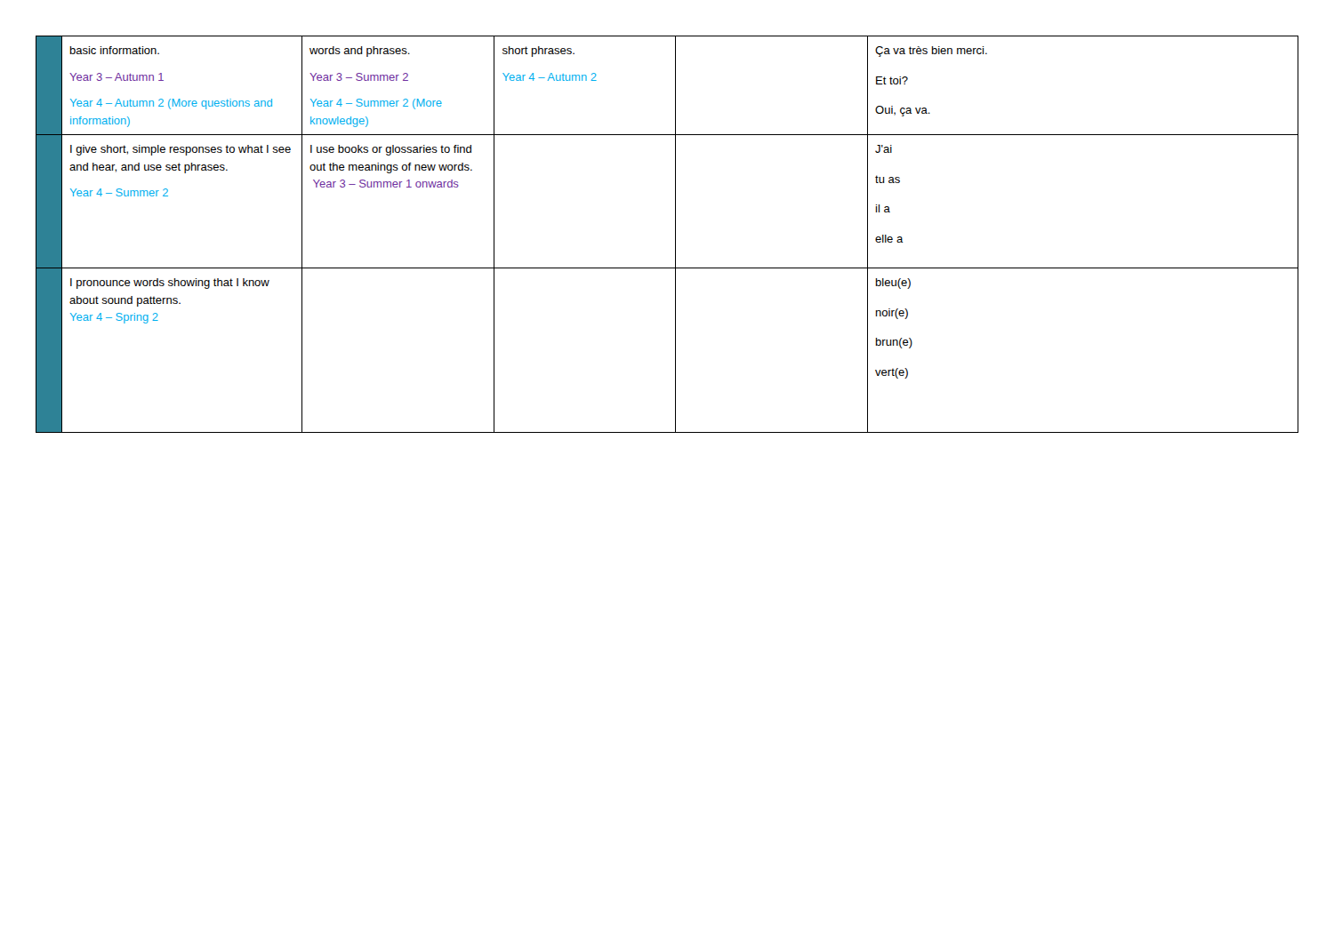| | basic information. Year 3 – Autumn 1 Year 4 – Autumn 2 (More questions and information) | words and phrases. Year 3 – Summer 2 Year 4 – Summer 2 (More knowledge) | short phrases. Year 4 – Autumn 2 | | Ça va très bien merci. Et toi? Oui, ça va. |
| | I give short, simple responses to what I see and hear, and use set phrases. Year 4 – Summer 2 | I use books or glossaries to find out the meanings of new words. Year 3 – Summer 1 onwards | | | J'ai tu as il a elle a |
| | I pronounce words showing that I know about sound patterns. Year 4 – Spring 2 | | | | bleu(e) noir(e) brun(e) vert(e) |